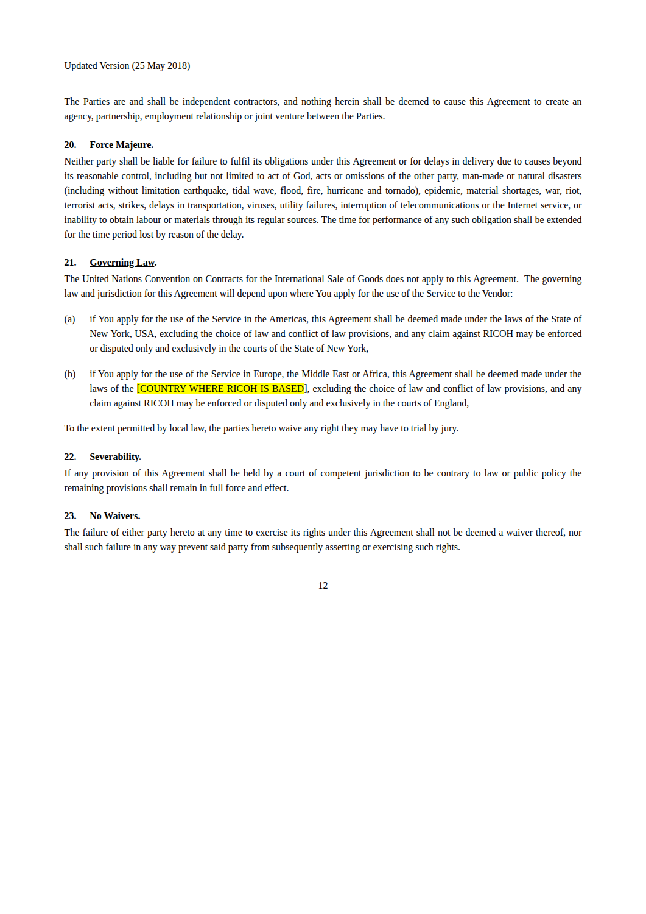Updated Version (25 May 2018)
The Parties are and shall be independent contractors, and nothing herein shall be deemed to cause this Agreement to create an agency, partnership, employment relationship or joint venture between the Parties.
20. Force Majeure.
Neither party shall be liable for failure to fulfil its obligations under this Agreement or for delays in delivery due to causes beyond its reasonable control, including but not limited to act of God, acts or omissions of the other party, man-made or natural disasters (including without limitation earthquake, tidal wave, flood, fire, hurricane and tornado), epidemic, material shortages, war, riot, terrorist acts, strikes, delays in transportation, viruses, utility failures, interruption of telecommunications or the Internet service, or inability to obtain labour or materials through its regular sources. The time for performance of any such obligation shall be extended for the time period lost by reason of the delay.
21. Governing Law.
The United Nations Convention on Contracts for the International Sale of Goods does not apply to this Agreement. The governing law and jurisdiction for this Agreement will depend upon where You apply for the use of the Service to the Vendor:
(a)
if You apply for the use of the Service in the Americas, this Agreement shall be deemed made under the laws of the State of New York, USA, excluding the choice of law and conflict of law provisions, and any claim against RICOH may be enforced or disputed only and exclusively in the courts of the State of New York,
(b)
if You apply for the use of the Service in Europe, the Middle East or Africa, this Agreement shall be deemed made under the laws of the [COUNTRY WHERE RICOH IS BASED], excluding the choice of law and conflict of law provisions, and any claim against RICOH may be enforced or disputed only and exclusively in the courts of England,
To the extent permitted by local law, the parties hereto waive any right they may have to trial by jury.
22. Severability.
If any provision of this Agreement shall be held by a court of competent jurisdiction to be contrary to law or public policy the remaining provisions shall remain in full force and effect.
23. No Waivers.
The failure of either party hereto at any time to exercise its rights under this Agreement shall not be deemed a waiver thereof, nor shall such failure in any way prevent said party from subsequently asserting or exercising such rights.
12